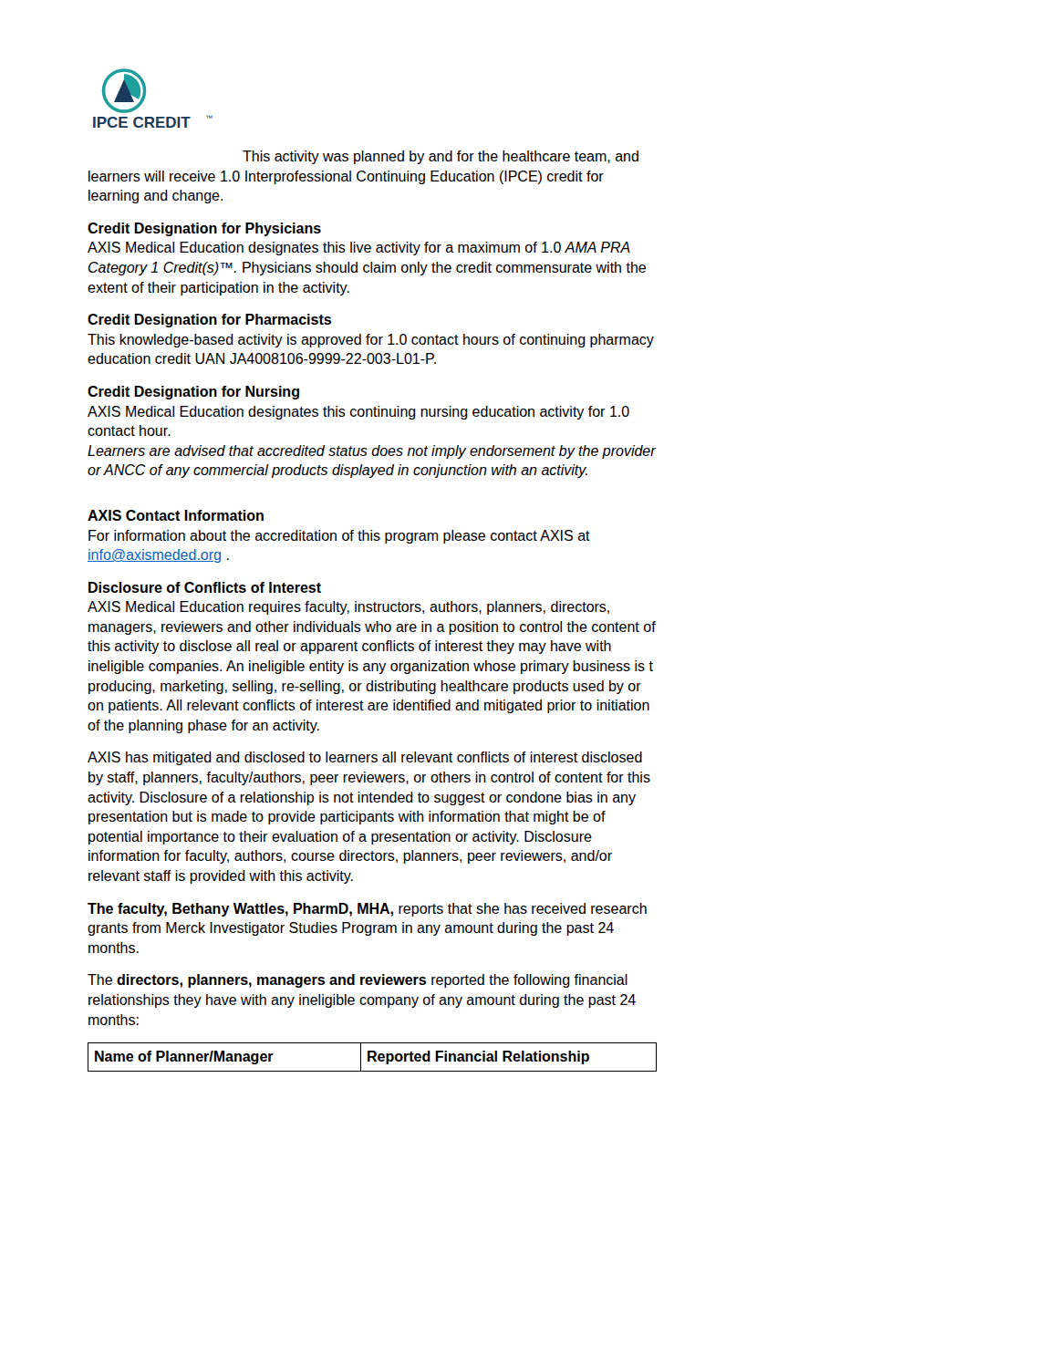IPCE CREDIT ™
This activity was planned by and for the healthcare team, and learners will receive 1.0 Interprofessional Continuing Education (IPCE) credit for learning and change.
Credit Designation for Physicians
AXIS Medical Education designates this live activity for a maximum of 1.0 AMA PRA Category 1 Credit(s)™. Physicians should claim only the credit commensurate with the extent of their participation in the activity.
Credit Designation for Pharmacists
This knowledge-based activity is approved for 1.0 contact hours of continuing pharmacy education credit UAN JA4008106-9999-22-003-L01-P.
Credit Designation for Nursing
AXIS Medical Education designates this continuing nursing education activity for 1.0 contact hour.
Learners are advised that accredited status does not imply endorsement by the provider or ANCC of any commercial products displayed in conjunction with an activity.
AXIS Contact Information
For information about the accreditation of this program please contact AXIS at info@axismeded.org .
Disclosure of Conflicts of Interest
AXIS Medical Education requires faculty, instructors, authors, planners, directors, managers, reviewers and other individuals who are in a position to control the content of this activity to disclose all real or apparent conflicts of interest they may have with ineligible companies. An ineligible entity is any organization whose primary business is t producing, marketing, selling, re-selling, or distributing healthcare products used by or on patients. All relevant conflicts of interest are identified and mitigated prior to initiation of the planning phase for an activity.
AXIS has mitigated and disclosed to learners all relevant conflicts of interest disclosed by staff, planners, faculty/authors, peer reviewers, or others in control of content for this activity. Disclosure of a relationship is not intended to suggest or condone bias in any presentation but is made to provide participants with information that might be of potential importance to their evaluation of a presentation or activity. Disclosure information for faculty, authors, course directors, planners, peer reviewers, and/or relevant staff is provided with this activity.
The faculty, Bethany Wattles, PharmD, MHA, reports that she has received research grants from Merck Investigator Studies Program in any amount during the past 24 months.
The directors, planners, managers and reviewers reported the following financial relationships they have with any ineligible company of any amount during the past 24 months:
| Name of Planner/Manager | Reported Financial Relationship |